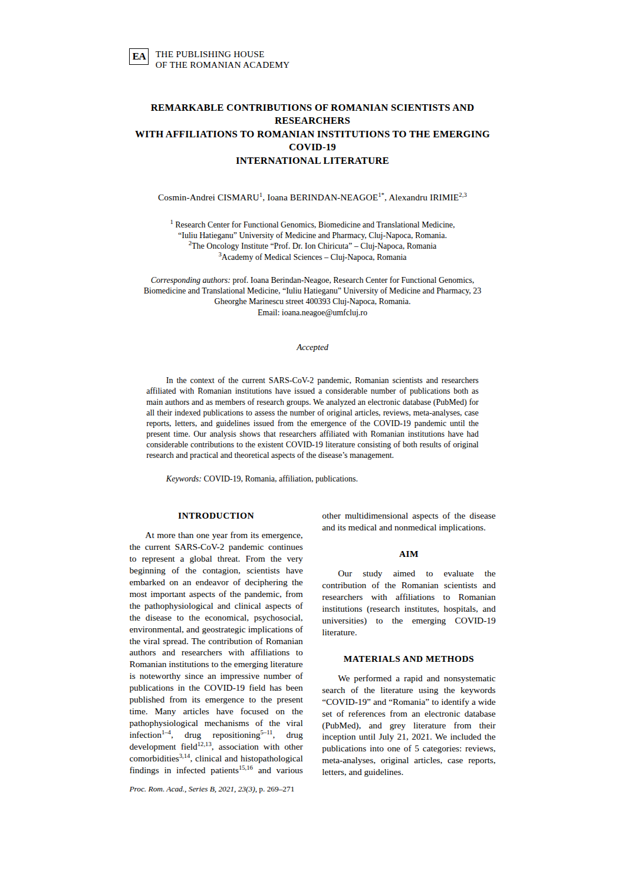EA
THE PUBLISHING HOUSE
OF THE ROMANIAN ACADEMY
REMARKABLE CONTRIBUTIONS OF ROMANIAN SCIENTISTS AND RESEARCHERS
WITH AFFILIATIONS TO ROMANIAN INSTITUTIONS TO THE EMERGING COVID-19
INTERNATIONAL LITERATURE
Cosmin-Andrei CISMARU1, Ioana BERINDAN-NEAGOE1*, Alexandru IRIMIE2,3
1 Research Center for Functional Genomics, Biomedicine and Translational Medicine,
“Iuliu Hatieganu” University of Medicine and Pharmacy, Cluj-Napoca, Romania.
2The Oncology Institute “Prof. Dr. Ion Chiricuta” – Cluj-Napoca, Romania
3Academy of Medical Sciences – Cluj-Napoca, Romania
Corresponding authors: prof. Ioana Berindan-Neagoe, Research Center for Functional Genomics, Biomedicine and Translational Medicine, “Iuliu Hatieganu” University of Medicine and Pharmacy, 23 Gheorghe Marinescu street 400393 Cluj-Napoca, Romania.
Email: ioana.neagoe@umfcluj.ro
Accepted
In the context of the current SARS-CoV-2 pandemic, Romanian scientists and researchers affiliated with Romanian institutions have issued a considerable number of publications both as main authors and as members of research groups. We analyzed an electronic database (PubMed) for all their indexed publications to assess the number of original articles, reviews, meta-analyses, case reports, letters, and guidelines issued from the emergence of the COVID-19 pandemic until the present time. Our analysis shows that researchers affiliated with Romanian institutions have had considerable contributions to the existent COVID-19 literature consisting of both results of original research and practical and theoretical aspects of the disease’s management.
Keywords: COVID-19, Romania, affiliation, publications.
INTRODUCTION
At more than one year from its emergence, the current SARS-CoV-2 pandemic continues to represent a global threat. From the very beginning of the contagion, scientists have embarked on an endeavor of deciphering the most important aspects of the pandemic, from the pathophysiological and clinical aspects of the disease to the economical, psychosocial, environmental, and geostrategic implications of the viral spread. The contribution of Romanian authors and researchers with affiliations to Romanian institutions to the emerging literature is noteworthy since an impressive number of publications in the COVID-19 field has been published from its emergence to the present time. Many articles have focused on the pathophysiological mechanisms of the viral infection1–4, drug repositioning5–11, drug development field12,13, association with other comorbidities3,14, clinical and histopathological findings in infected patients15,16 and various other multidimensional aspects of the disease and its medical and nonmedical implications.
AIM
Our study aimed to evaluate the contribution of the Romanian scientists and researchers with affiliations to Romanian institutions (research institutes, hospitals, and universities) to the emerging COVID-19 literature.
MATERIALS AND METHODS
We performed a rapid and nonsystematic search of the literature using the keywords “COVID-19” and “Romania” to identify a wide set of references from an electronic database (PubMed), and grey literature from their inception until July 21, 2021. We included the publications into one of 5 categories: reviews, meta-analyses, original articles, case reports, letters, and guidelines.
Proc. Rom. Acad., Series B, 2021, 23(3), p. 269–271